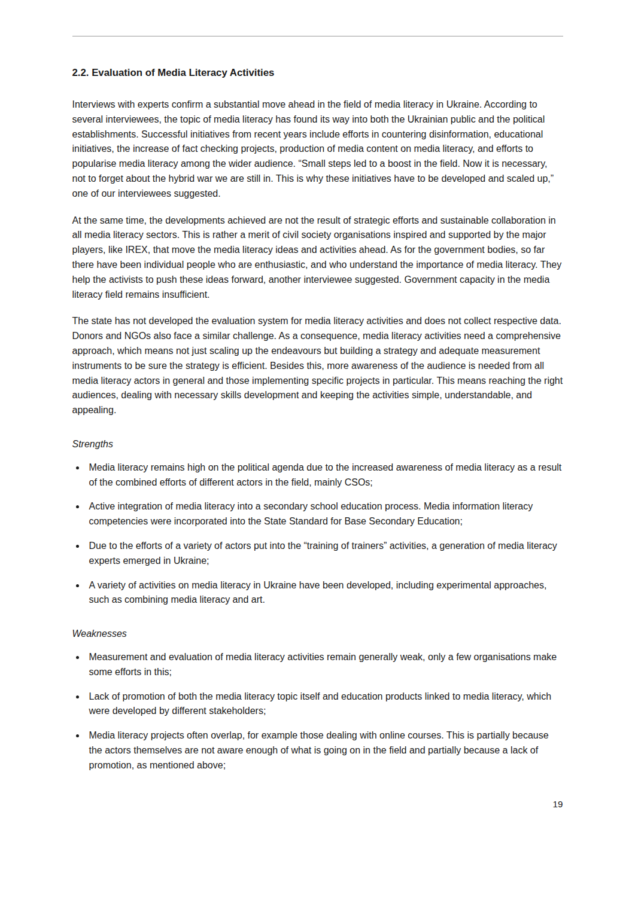2.2. Evaluation of Media Literacy Activities
Interviews with experts confirm a substantial move ahead in the field of media literacy in Ukraine. According to several interviewees, the topic of media literacy has found its way into both the Ukrainian public and the political establishments. Successful initiatives from recent years include efforts in countering disinformation, educational initiatives, the increase of fact checking projects, production of media content on media literacy, and efforts to popularise media literacy among the wider audience. “Small steps led to a boost in the field. Now it is necessary, not to forget about the hybrid war we are still in. This is why these initiatives have to be developed and scaled up,” one of our interviewees suggested.
At the same time, the developments achieved are not the result of strategic efforts and sustainable collaboration in all media literacy sectors. This is rather a merit of civil society organisations inspired and supported by the major players, like IREX, that move the media literacy ideas and activities ahead. As for the government bodies, so far there have been individual people who are enthusiastic, and who understand the importance of media literacy. They help the activists to push these ideas forward, another interviewee suggested. Government capacity in the media literacy field remains insufficient.
The state has not developed the evaluation system for media literacy activities and does not collect respective data. Donors and NGOs also face a similar challenge. As a consequence, media literacy activities need a comprehensive approach, which means not just scaling up the endeavours but building a strategy and adequate measurement instruments to be sure the strategy is efficient. Besides this, more awareness of the audience is needed from all media literacy actors in general and those implementing specific projects in particular. This means reaching the right audiences, dealing with necessary skills development and keeping the activities simple, understandable, and appealing.
Strengths
Media literacy remains high on the political agenda due to the increased awareness of media literacy as a result of the combined efforts of different actors in the field, mainly CSOs;
Active integration of media literacy into a secondary school education process. Media information literacy competencies were incorporated into the State Standard for Base Secondary Education;
Due to the efforts of a variety of actors put into the “training of trainers” activities, a generation of media literacy experts emerged in Ukraine;
A variety of activities on media literacy in Ukraine have been developed, including experimental approaches, such as combining media literacy and art.
Weaknesses
Measurement and evaluation of media literacy activities remain generally weak, only a few organisations make some efforts in this;
Lack of promotion of both the media literacy topic itself and education products linked to media literacy, which were developed by different stakeholders;
Media literacy projects often overlap, for example those dealing with online courses. This is partially because the actors themselves are not aware enough of what is going on in the field and partially because a lack of promotion, as mentioned above;
19